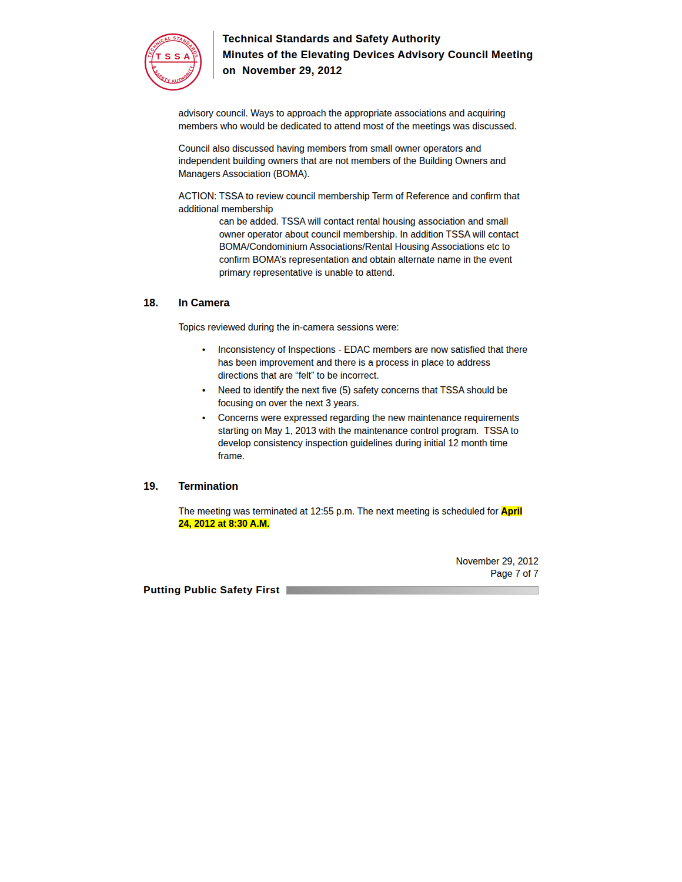TECHNICAL STANDARDS & SAFETY AUTHORITY T S S A
Technical Standards and Safety Authority
Minutes of the Elevating Devices Advisory Council Meeting
on November 29, 2012
advisory council. Ways to approach the appropriate associations and acquiring members who would be dedicated to attend most of the meetings was discussed.
Council also discussed having members from small owner operators and independent building owners that are not members of the Building Owners and Managers Association (BOMA).
ACTION: TSSA to review council membership Term of Reference and confirm that additional membership can be added. TSSA will contact rental housing association and small owner operator about council membership. In addition TSSA will contact BOMA/Condominium Associations/Rental Housing Associations etc to confirm BOMA’s representation and obtain alternate name in the event primary representative is unable to attend.
18.
In Camera
Topics reviewed during the in-camera sessions were:
Inconsistency of Inspections - EDAC members are now satisfied that there has been improvement and there is a process in place to address directions that are “felt” to be incorrect.
Need to identify the next five (5) safety concerns that TSSA should be focusing on over the next 3 years.
Concerns were expressed regarding the new maintenance requirements starting on May 1, 2013 with the maintenance control program. TSSA to develop consistency inspection guidelines during initial 12 month time frame.
19.
Termination
The meeting was terminated at 12:55 p.m. The next meeting is scheduled for April 24, 2012 at 8:30 A.M.
November 29, 2012
Page 7 of 7
Putting Public Safety First